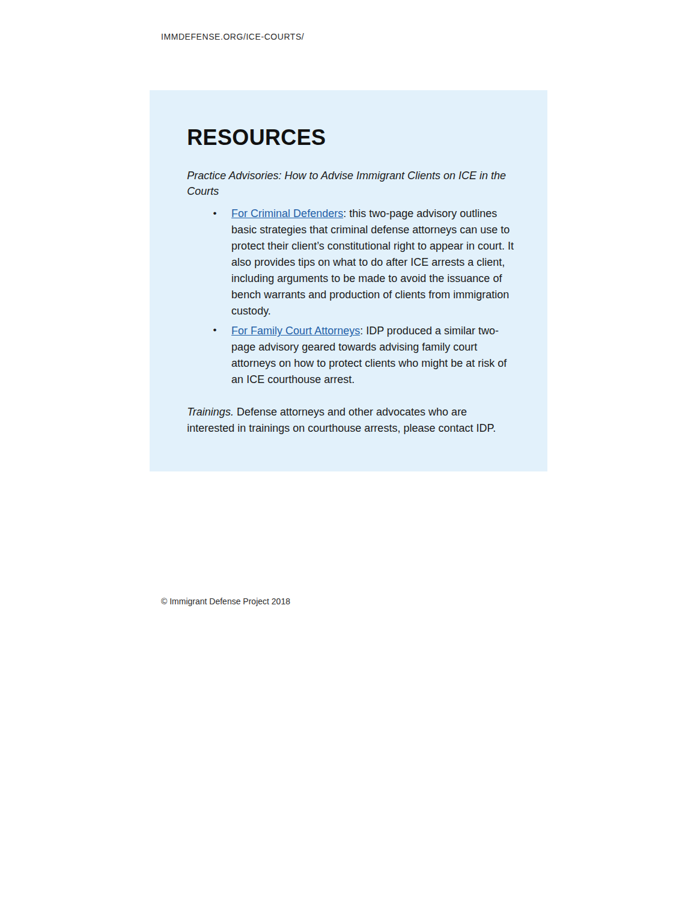Immdefense.org/ice-courts/
RESOURCES
Practice Advisories: How to Advise Immigrant Clients on ICE in the Courts
For Criminal Defenders: this two-page advisory outlines basic strategies that criminal defense attorneys can use to protect their client’s constitutional right to appear in court. It also provides tips on what to do after ICE arrests a client, including arguments to be made to avoid the issuance of bench warrants and production of clients from immigration custody.
For Family Court Attorneys: IDP produced a similar two-page advisory geared towards advising family court attorneys on how to protect clients who might be at risk of an ICE courthouse arrest.
Trainings. Defense attorneys and other advocates who are interested in trainings on courthouse arrests, please contact IDP.
© Immigrant Defense Project 2018